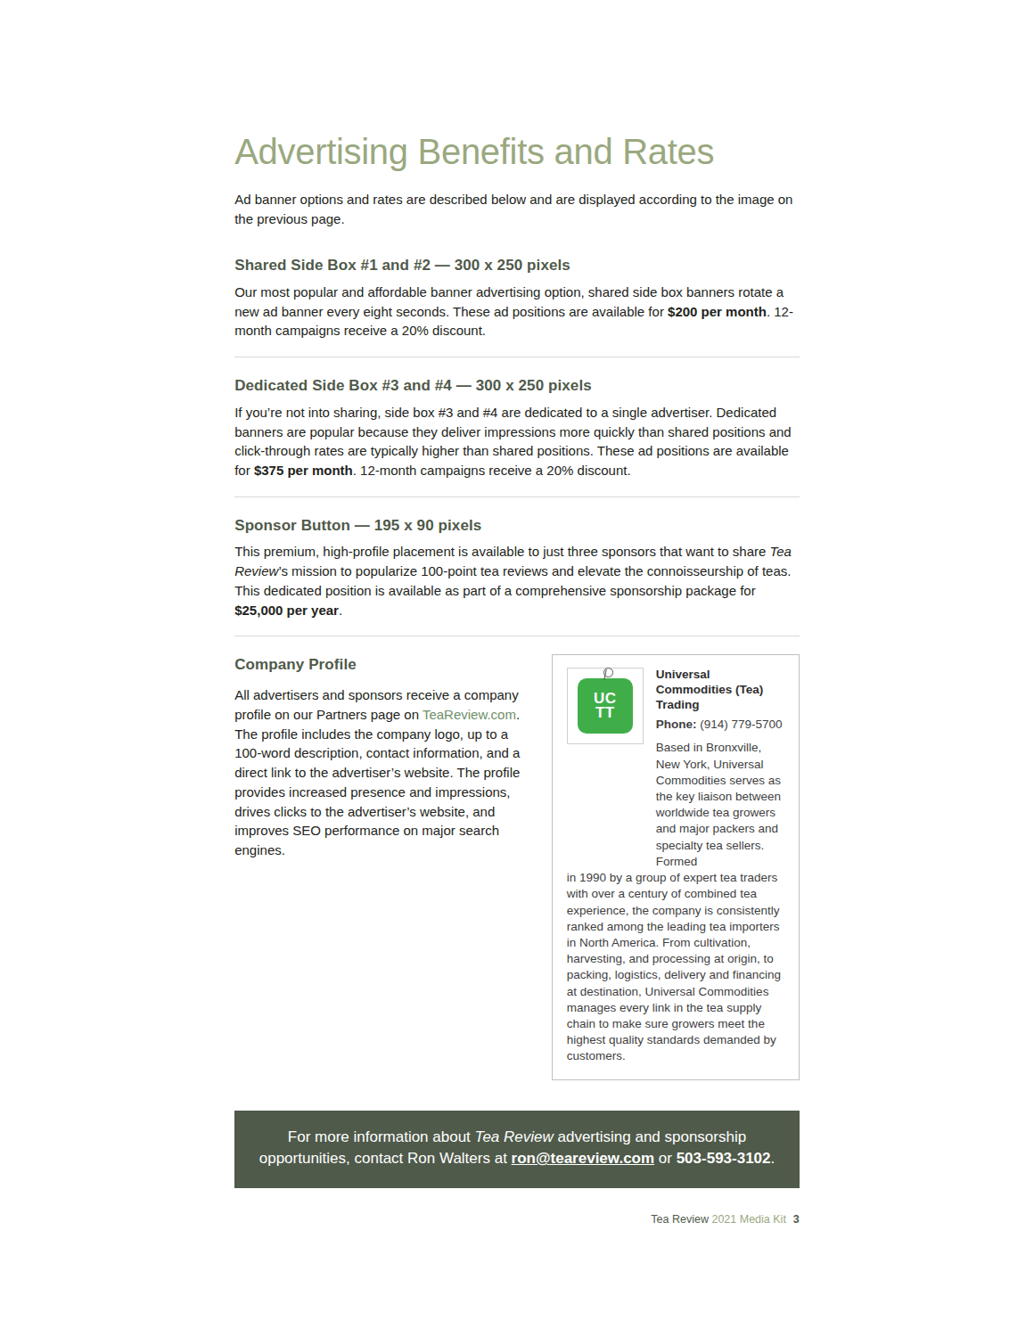Advertising Benefits and Rates
Ad banner options and rates are described below and are displayed according to the image on the previous page.
Shared Side Box #1 and #2 — 300 x 250 pixels
Our most popular and affordable banner advertising option, shared side box banners rotate a new ad banner every eight seconds. These ad positions are available for $200 per month. 12-month campaigns receive a 20% discount.
Dedicated Side Box #3 and #4 — 300 x 250 pixels
If you’re not into sharing, side box #3 and #4 are dedicated to a single advertiser. Dedicated banners are popular because they deliver impressions more quickly than shared positions and click-through rates are typically higher than shared positions. These ad positions are available for $375 per month. 12-month campaigns receive a 20% discount.
Sponsor Button — 195 x 90 pixels
This premium, high-profile placement is available to just three sponsors that want to share Tea Review’s mission to popularize 100-point tea reviews and elevate the connoisseurship of teas. This dedicated position is available as part of a comprehensive sponsorship package for $25,000 per year.
Company Profile
All advertisers and sponsors receive a company profile on our Partners page on TeaReview.com. The profile includes the company logo, up to a 100-word description, contact information, and a direct link to the advertiser’s website. The profile provides increased presence and impressions, drives clicks to the advertiser’s website, and improves SEO performance on major search engines.
UC
TT
Universal Commodities (Tea) Trading
Phone: (914) 779-5700
Based in Bronxville, New York, Universal Commodities serves as the key liaison between worldwide tea growers and major packers and specialty tea sellers. Formed
in 1990 by a group of expert tea traders with over a century of combined tea experience, the company is consistently ranked among the leading tea importers in North America. From cultivation, harvesting, and processing at origin, to packing, logistics, delivery and financing at destination, Universal Commodities manages every link in the tea supply chain to make sure growers meet the highest quality standards demanded by customers.
For more information about Tea Review advertising and sponsorship
opportunities, contact Ron Walters at ron@teareview.com or 503-593-3102.
Tea Review 2021 Media Kit 3